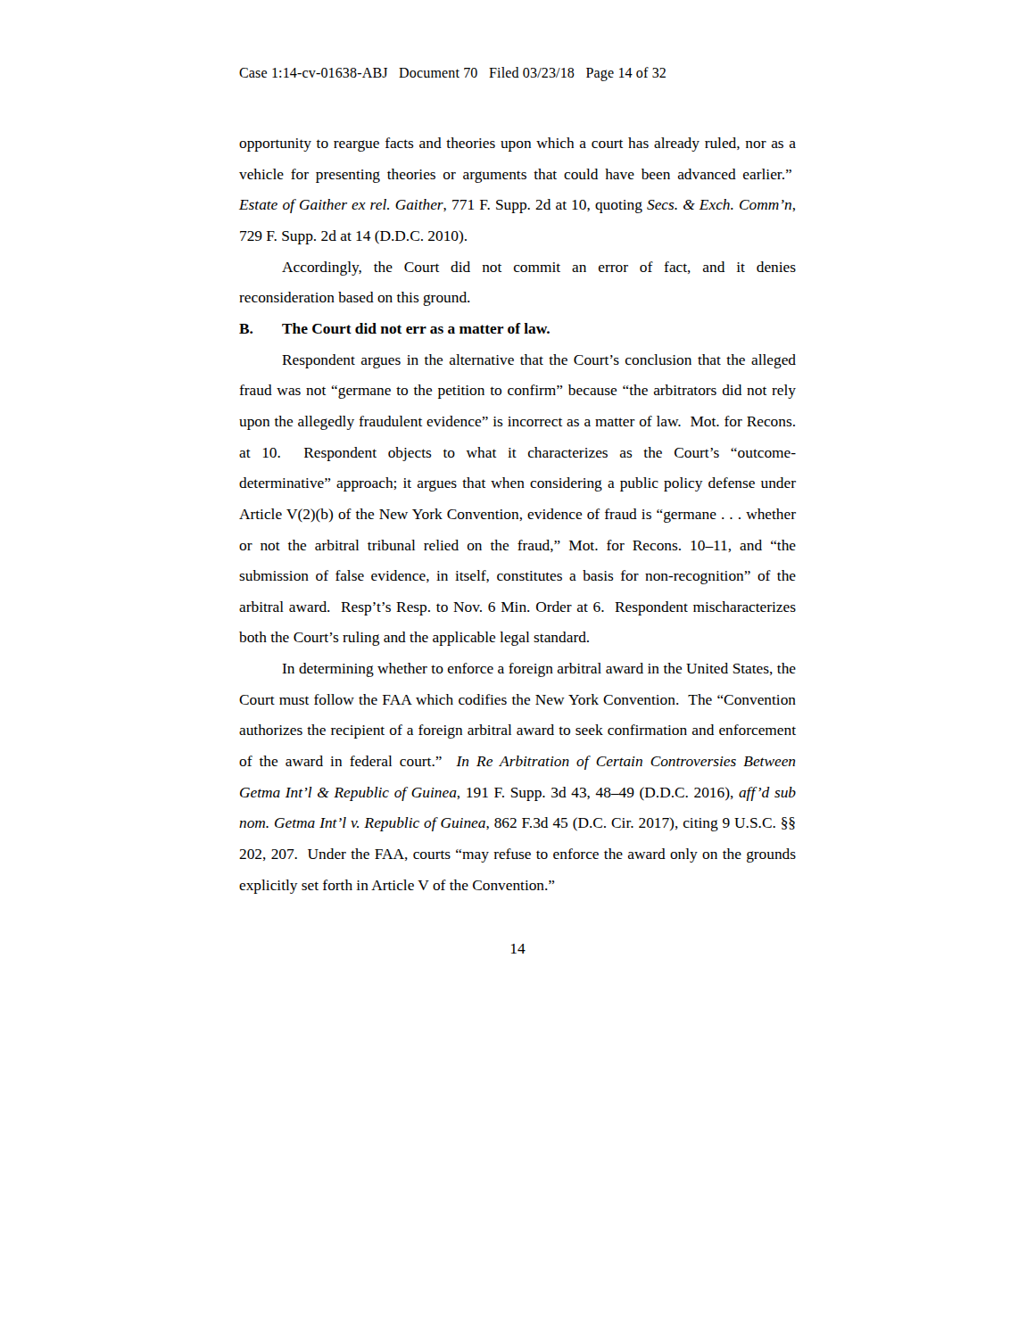Case 1:14-cv-01638-ABJ Document 70 Filed 03/23/18 Page 14 of 32
opportunity to reargue facts and theories upon which a court has already ruled, nor as a vehicle for presenting theories or arguments that could have been advanced earlier.” Estate of Gaither ex rel. Gaither, 771 F. Supp. 2d at 10, quoting Secs. & Exch. Comm’n, 729 F. Supp. 2d at 14 (D.D.C. 2010).
Accordingly, the Court did not commit an error of fact, and it denies reconsideration based on this ground.
B. The Court did not err as a matter of law.
Respondent argues in the alternative that the Court’s conclusion that the alleged fraud was not “germane to the petition to confirm” because “the arbitrators did not rely upon the allegedly fraudulent evidence” is incorrect as a matter of law. Mot. for Recons. at 10. Respondent objects to what it characterizes as the Court’s “outcome-determinative” approach; it argues that when considering a public policy defense under Article V(2)(b) of the New York Convention, evidence of fraud is “germane . . . whether or not the arbitral tribunal relied on the fraud,” Mot. for Recons. 10–11, and “the submission of false evidence, in itself, constitutes a basis for non-recognition” of the arbitral award. Resp’t’s Resp. to Nov. 6 Min. Order at 6. Respondent mischaracterizes both the Court’s ruling and the applicable legal standard.
In determining whether to enforce a foreign arbitral award in the United States, the Court must follow the FAA which codifies the New York Convention. The “Convention authorizes the recipient of a foreign arbitral award to seek confirmation and enforcement of the award in federal court.” In Re Arbitration of Certain Controversies Between Getma Int’l & Republic of Guinea, 191 F. Supp. 3d 43, 48–49 (D.D.C. 2016), aff’d sub nom. Getma Int’l v. Republic of Guinea, 862 F.3d 45 (D.C. Cir. 2017), citing 9 U.S.C. §§ 202, 207. Under the FAA, courts “may refuse to enforce the award only on the grounds explicitly set forth in Article V of the Convention.”
14